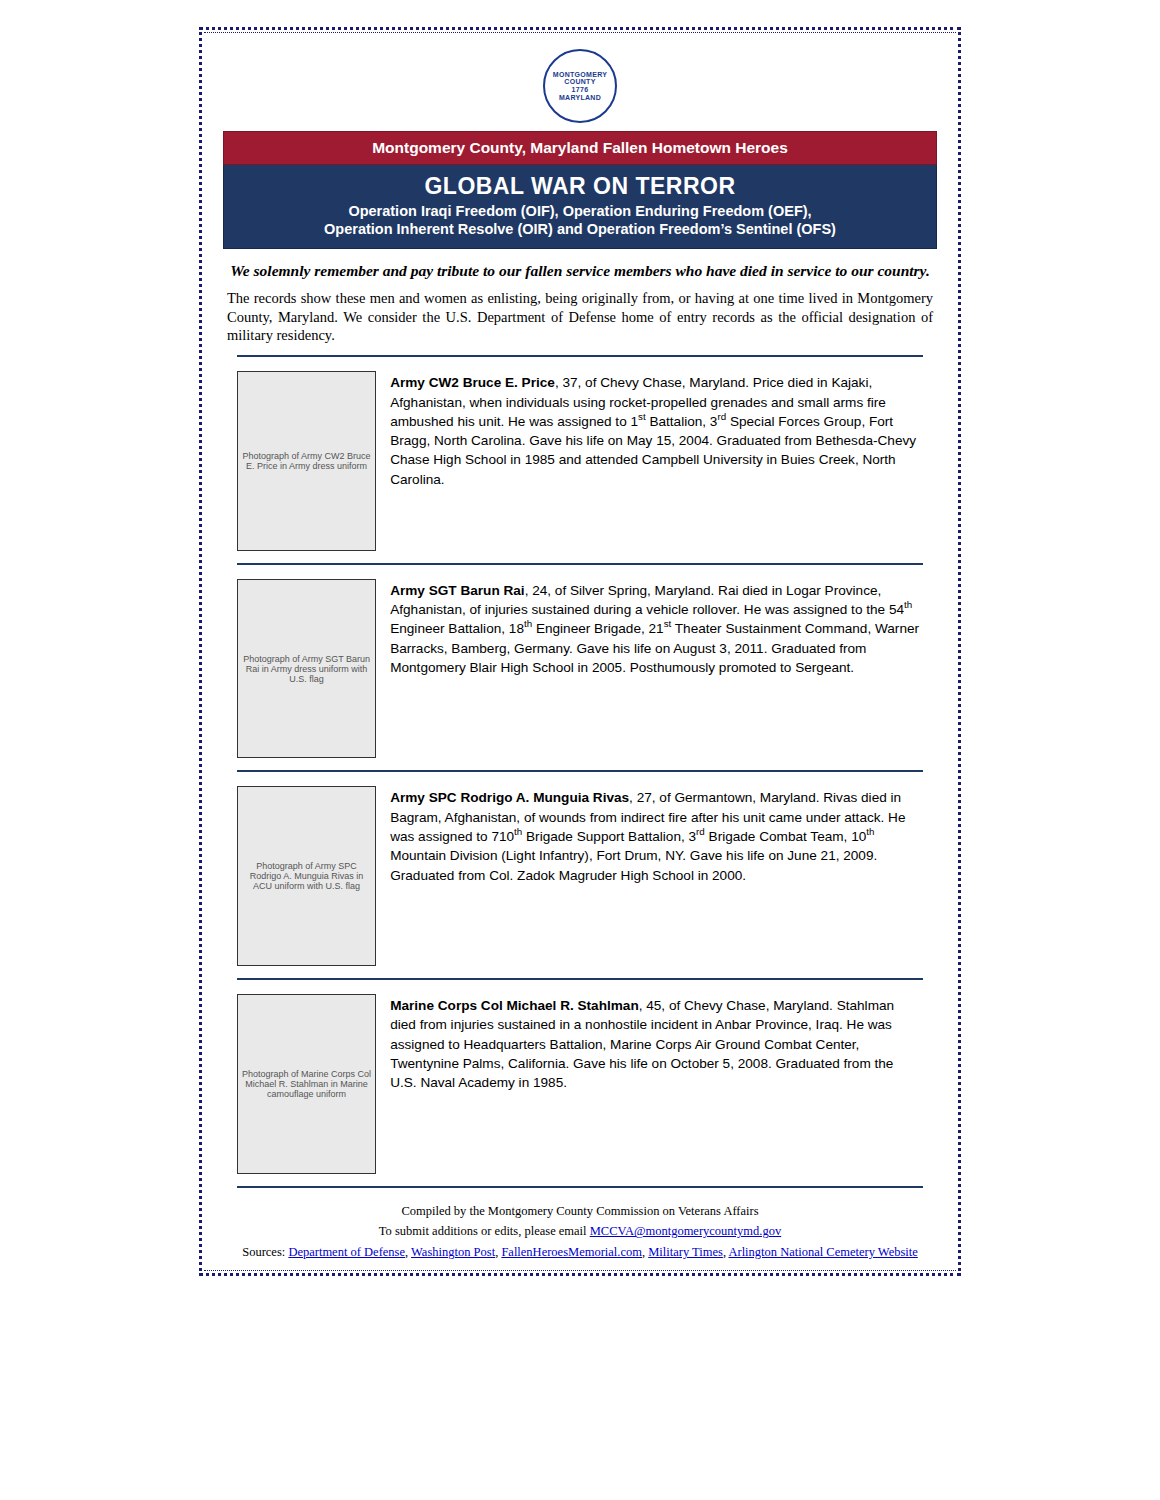MONTGOMERY
COUNTY
1776
MARYLAND
Montgomery County, Maryland Fallen Hometown Heroes
GLOBAL WAR ON TERROR
Operation Iraqi Freedom (OIF), Operation Enduring Freedom (OEF),
Operation Inherent Resolve (OIR) and Operation Freedom’s Sentinel (OFS)
We solemnly remember and pay tribute to our fallen service members who have died in service to our country.
The records show these men and women as enlisting, being originally from, or having at one time lived in Montgomery County, Maryland. We consider the U.S. Department of Defense home of entry records as the official designation of military residency.
Photograph of Army CW2 Bruce E. Price in Army dress uniform
Army CW2 Bruce E. Price, 37, of Chevy Chase, Maryland. Price died in Kajaki, Afghanistan, when individuals using rocket-propelled grenades and small arms fire ambushed his unit. He was assigned to 1st Battalion, 3rd Special Forces Group, Fort Bragg, North Carolina. Gave his life on May 15, 2004. Graduated from Bethesda-Chevy Chase High School in 1985 and attended Campbell University in Buies Creek, North Carolina.
Photograph of Army SGT Barun Rai in Army dress uniform with U.S. flag
Army SGT Barun Rai, 24, of Silver Spring, Maryland. Rai died in Logar Province, Afghanistan, of injuries sustained during a vehicle rollover. He was assigned to the 54th Engineer Battalion, 18th Engineer Brigade, 21st Theater Sustainment Command, Warner Barracks, Bamberg, Germany. Gave his life on August 3, 2011. Graduated from Montgomery Blair High School in 2005. Posthumously promoted to Sergeant.
Photograph of Army SPC Rodrigo A. Munguia Rivas in ACU uniform with U.S. flag
Army SPC Rodrigo A. Munguia Rivas, 27, of Germantown, Maryland. Rivas died in Bagram, Afghanistan, of wounds from indirect fire after his unit came under attack. He was assigned to 710th Brigade Support Battalion, 3rd Brigade Combat Team, 10th Mountain Division (Light Infantry), Fort Drum, NY. Gave his life on June 21, 2009. Graduated from Col. Zadok Magruder High School in 2000.
Photograph of Marine Corps Col Michael R. Stahlman in Marine camouflage uniform
Marine Corps Col Michael R. Stahlman, 45, of Chevy Chase, Maryland. Stahlman died from injuries sustained in a nonhostile incident in Anbar Province, Iraq. He was assigned to Headquarters Battalion, Marine Corps Air Ground Combat Center, Twentynine Palms, California. Gave his life on October 5, 2008. Graduated from the U.S. Naval Academy in 1985.
Compiled by the Montgomery County Commission on Veterans Affairs
To submit additions or edits, please email MCCVA@montgomerycountymd.gov
Sources: Department of Defense, Washington Post, FallenHeroesMemorial.com, Military Times, Arlington National Cemetery Website